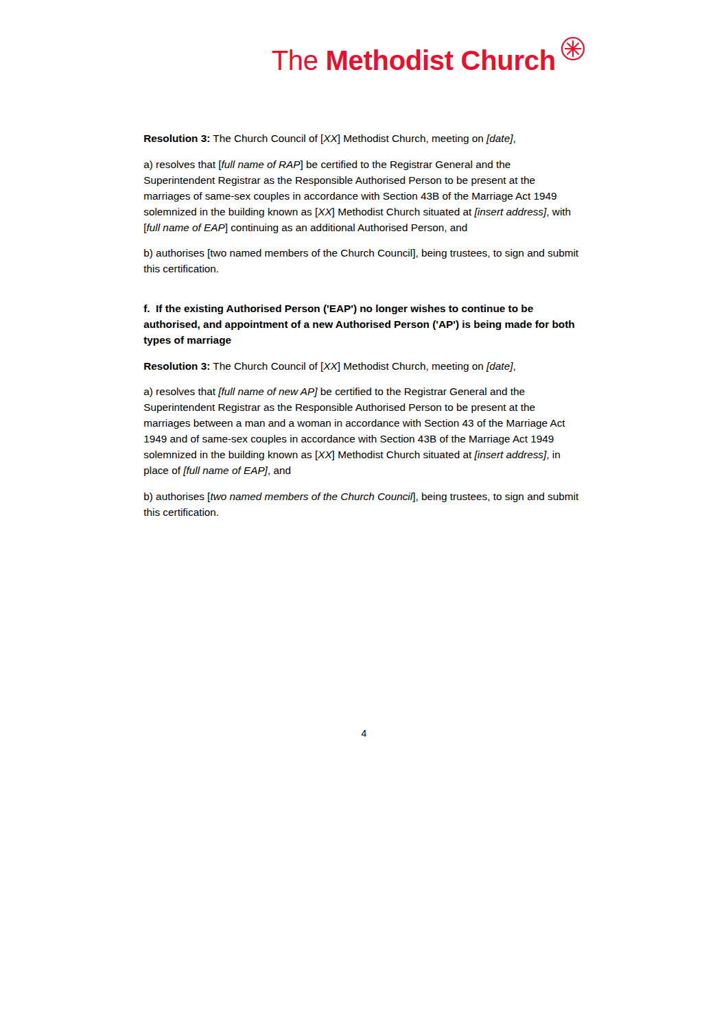The Methodist Church
Resolution 3: The Church Council of [XX] Methodist Church, meeting on [date],
a) resolves that [full name of RAP] be certified to the Registrar General and the Superintendent Registrar as the Responsible Authorised Person to be present at the marriages of same-sex couples in accordance with Section 43B of the Marriage Act 1949 solemnized in the building known as [XX] Methodist Church situated at [insert address], with [full name of EAP] continuing as an additional Authorised Person, and
b) authorises [two named members of the Church Council], being trustees, to sign and submit this certification.
f. If the existing Authorised Person ('EAP') no longer wishes to continue to be authorised, and appointment of a new Authorised Person ('AP') is being made for both types of marriage
Resolution 3: The Church Council of [XX] Methodist Church, meeting on [date],
a) resolves that [full name of new AP] be certified to the Registrar General and the Superintendent Registrar as the Responsible Authorised Person to be present at the marriages between a man and a woman in accordance with Section 43 of the Marriage Act 1949 and of same-sex couples in accordance with Section 43B of the Marriage Act 1949 solemnized in the building known as [XX] Methodist Church situated at [insert address], in place of [full name of EAP], and
b) authorises [two named members of the Church Council], being trustees, to sign and submit this certification.
4